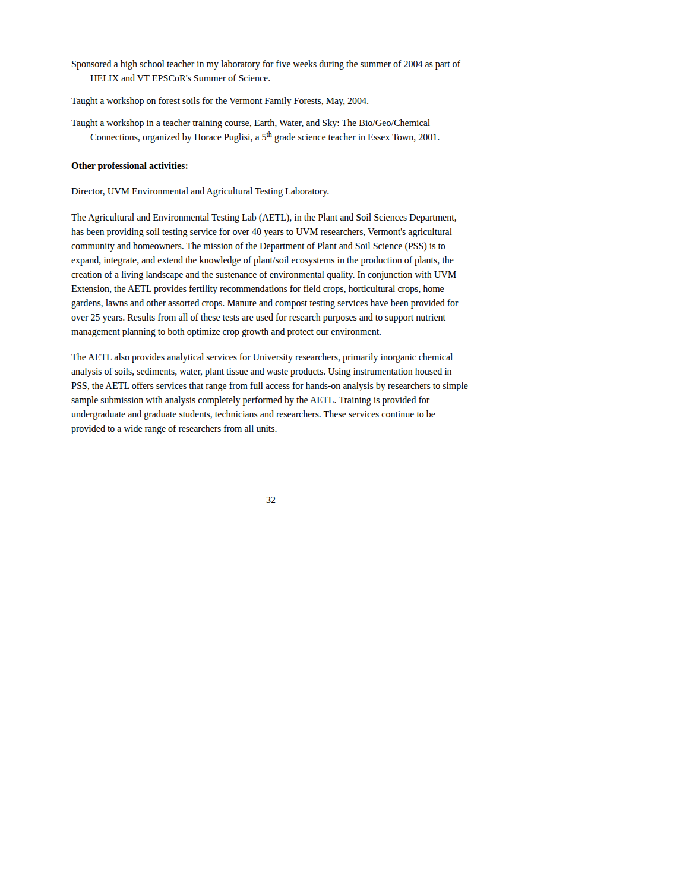Sponsored a high school teacher in my laboratory for five weeks during the summer of 2004 as part of HELIX and VT EPSCoR's Summer of Science.
Taught a workshop on forest soils for the Vermont Family Forests, May, 2004.
Taught a workshop in a teacher training course, Earth, Water, and Sky: The Bio/Geo/Chemical Connections, organized by Horace Puglisi, a 5th grade science teacher in Essex Town, 2001.
Other professional activities:
Director, UVM Environmental and Agricultural Testing Laboratory.
The Agricultural and Environmental Testing Lab (AETL), in the Plant and Soil Sciences Department, has been providing soil testing service for over 40 years to UVM researchers, Vermont's agricultural community and homeowners. The mission of the Department of Plant and Soil Science (PSS) is to expand, integrate, and extend the knowledge of plant/soil ecosystems in the production of plants, the creation of a living landscape and the sustenance of environmental quality. In conjunction with UVM Extension, the AETL provides fertility recommendations for field crops, horticultural crops, home gardens, lawns and other assorted crops. Manure and compost testing services have been provided for over 25 years. Results from all of these tests are used for research purposes and to support nutrient management planning to both optimize crop growth and protect our environment.
The AETL also provides analytical services for University researchers, primarily inorganic chemical analysis of soils, sediments, water, plant tissue and waste products. Using instrumentation housed in PSS, the AETL offers services that range from full access for hands-on analysis by researchers to simple sample submission with analysis completely performed by the AETL. Training is provided for undergraduate and graduate students, technicians and researchers. These services continue to be provided to a wide range of researchers from all units.
32